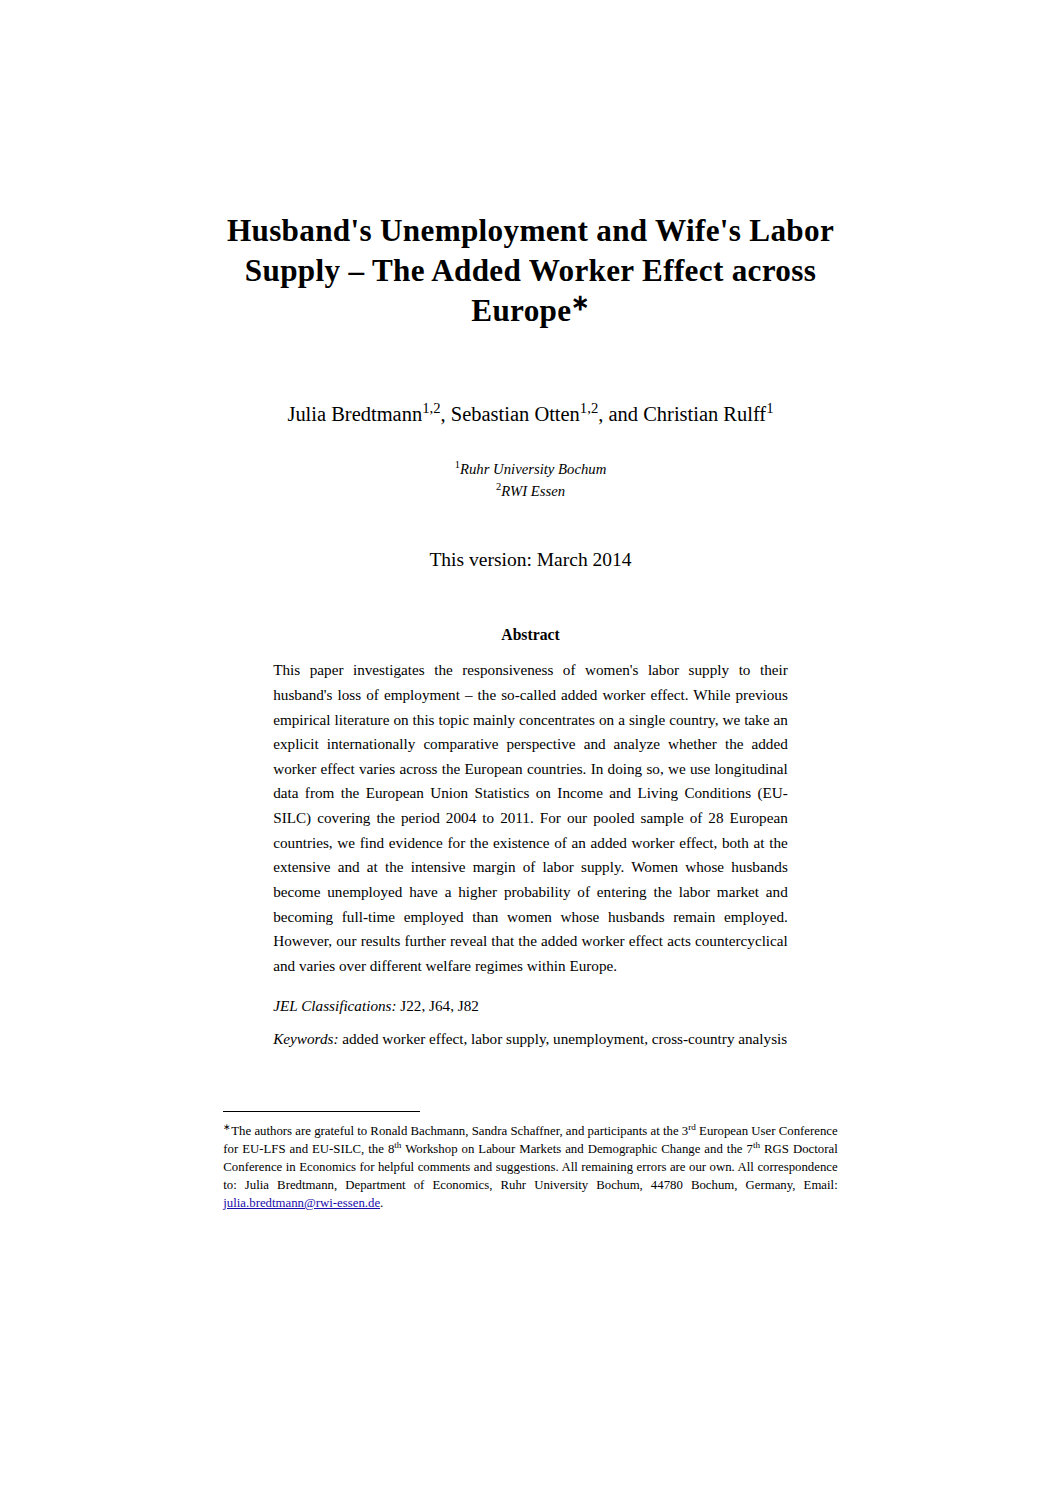Husband's Unemployment and Wife's Labor Supply – The Added Worker Effect across Europe∗
Julia Bredtmann1,2, Sebastian Otten1,2, and Christian Rulff1
1Ruhr University Bochum
2RWI Essen
This version: March 2014
Abstract
This paper investigates the responsiveness of women's labor supply to their husband's loss of employment – the so-called added worker effect. While previous empirical literature on this topic mainly concentrates on a single country, we take an explicit internationally comparative perspective and analyze whether the added worker effect varies across the European countries. In doing so, we use longitudinal data from the European Union Statistics on Income and Living Conditions (EU-SILC) covering the period 2004 to 2011. For our pooled sample of 28 European countries, we find evidence for the existence of an added worker effect, both at the extensive and at the intensive margin of labor supply. Women whose husbands become unemployed have a higher probability of entering the labor market and becoming full-time employed than women whose husbands remain employed. However, our results further reveal that the added worker effect acts countercyclical and varies over different welfare regimes within Europe.
JEL Classifications: J22, J64, J82
Keywords: added worker effect, labor supply, unemployment, cross-country analysis
∗The authors are grateful to Ronald Bachmann, Sandra Schaffner, and participants at the 3rd European User Conference for EU-LFS and EU-SILC, the 8th Workshop on Labour Markets and Demographic Change and the 7th RGS Doctoral Conference in Economics for helpful comments and suggestions. All remaining errors are our own. All correspondence to: Julia Bredtmann, Department of Economics, Ruhr University Bochum, 44780 Bochum, Germany, Email: julia.bredtmann@rwi-essen.de.